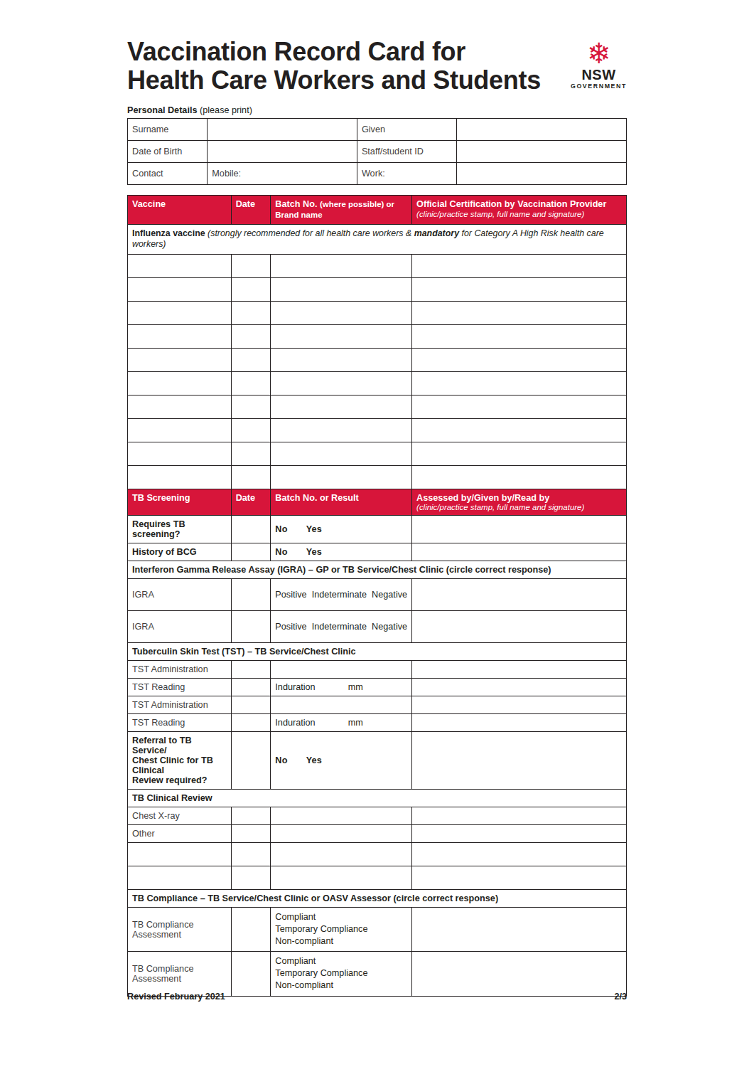Vaccination Record Card for
Health Care Workers and Students
❄
NSW
GOVERNMENT
Personal Details (please print)
| Surname | | Given | |
| Date of Birth | | Staff/student ID | |
| Contact | Mobile: | Work: | |
| Vaccine | Date | Batch No. (where possible) or Brand name | Official Certification by Vaccination Provider (clinic/practice stamp, full name and signature) |
| --- | --- | --- | --- |
| Influenza vaccine (strongly recommended for all health care workers & mandatory for Category A High Risk health care workers) |
| TB Screening | Date | Batch No. or Result | Assessed by/Given by/Read by (clinic/practice stamp, full name and signature) |
| Requires TB screening? | | No Yes | |
| History of BCG | | No Yes | |
| Interferon Gamma Release Assay (IGRA) – GP or TB Service/Chest Clinic (circle correct response) |
| IGRA | | Positive Indeterminate Negative | |
| IGRA | | Positive Indeterminate Negative | |
| Tuberculin Skin Test (TST) – TB Service/Chest Clinic |
| TST Administration | | | |
| TST Reading | | Induration mm | |
| TST Administration | | | |
| TST Reading | | Induration mm | |
| Referral to TB Service/ Chest Clinic for TB Clinical Review required? | | No Yes | |
| TB Clinical Review |
| Chest X-ray | | | |
| Other | | | |
| TB Compliance – TB Service/Chest Clinic or OASV Assessor (circle correct response) |
| TB Compliance Assessment | | Compliant Temporary Compliance Non-compliant | |
| TB Compliance Assessment | | Compliant Temporary Compliance Non-compliant | |
Revised February 2021
2/3